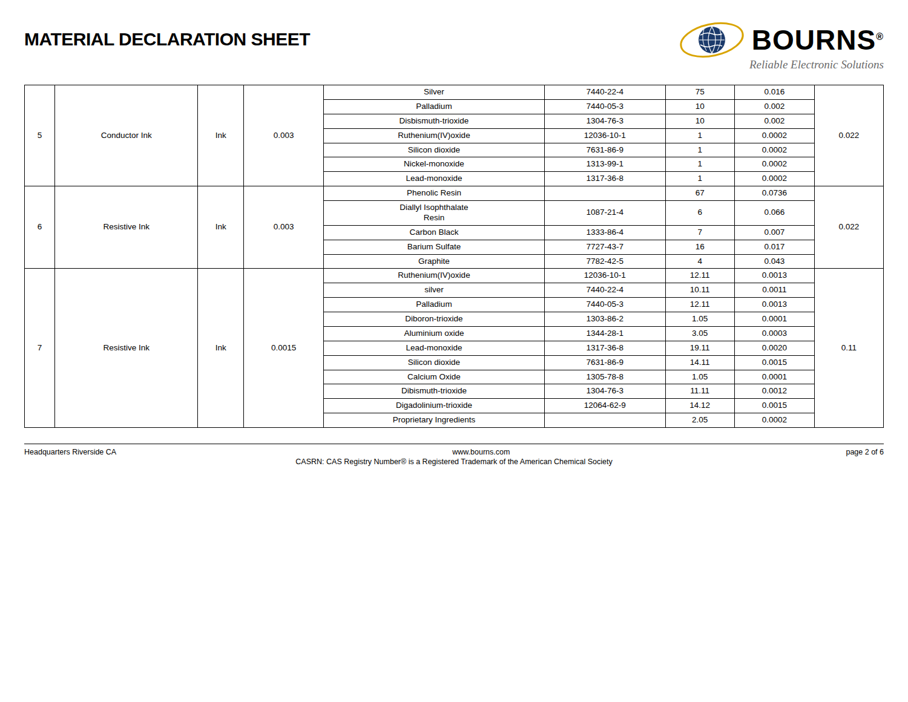MATERIAL DECLARATION SHEET
BOURNS®
Reliable Electronic Solutions
| 5 | Conductor Ink | Ink | 0.003 | Silver | 7440-22-4 | 75 | 0.016 | 0.022 |
| Palladium | 7440-05-3 | 10 | 0.002 |
| Disbismuth-trioxide | 1304-76-3 | 10 | 0.002 |
| Ruthenium(IV)oxide | 12036-10-1 | 1 | 0.0002 |
| Silicon dioxide | 7631-86-9 | 1 | 0.0002 |
| Nickel-monoxide | 1313-99-1 | 1 | 0.0002 |
| Lead-monoxide | 1317-36-8 | 1 | 0.0002 |
| 6 | Resistive Ink | Ink | 0.003 | Phenolic Resin | | 67 | 0.0736 | 0.022 |
| Diallyl Isophthalate Resin | 1087-21-4 | 6 | 0.066 |
| Carbon Black | 1333-86-4 | 7 | 0.007 |
| Barium Sulfate | 7727-43-7 | 16 | 0.017 |
| Graphite | 7782-42-5 | 4 | 0.043 |
| 7 | Resistive Ink | Ink | 0.0015 | Ruthenium(IV)oxide | 12036-10-1 | 12.11 | 0.0013 | 0.11 |
| silver | 7440-22-4 | 10.11 | 0.0011 |
| Palladium | 7440-05-3 | 12.11 | 0.0013 |
| Diboron-trioxide | 1303-86-2 | 1.05 | 0.0001 |
| Aluminium oxide | 1344-28-1 | 3.05 | 0.0003 |
| Lead-monoxide | 1317-36-8 | 19.11 | 0.0020 |
| Silicon dioxide | 7631-86-9 | 14.11 | 0.0015 |
| Calcium Oxide | 1305-78-8 | 1.05 | 0.0001 |
| Dibismuth-trioxide | 1304-76-3 | 11.11 | 0.0012 |
| Digadolinium-trioxide | 12064-62-9 | 14.12 | 0.0015 |
| Proprietary Ingredients | | 2.05 | 0.0002 |
Headquarters Riverside CA
www.bourns.com
page 2 of 6
CASRN: CAS Registry Number® is a Registered Trademark of the American Chemical Society